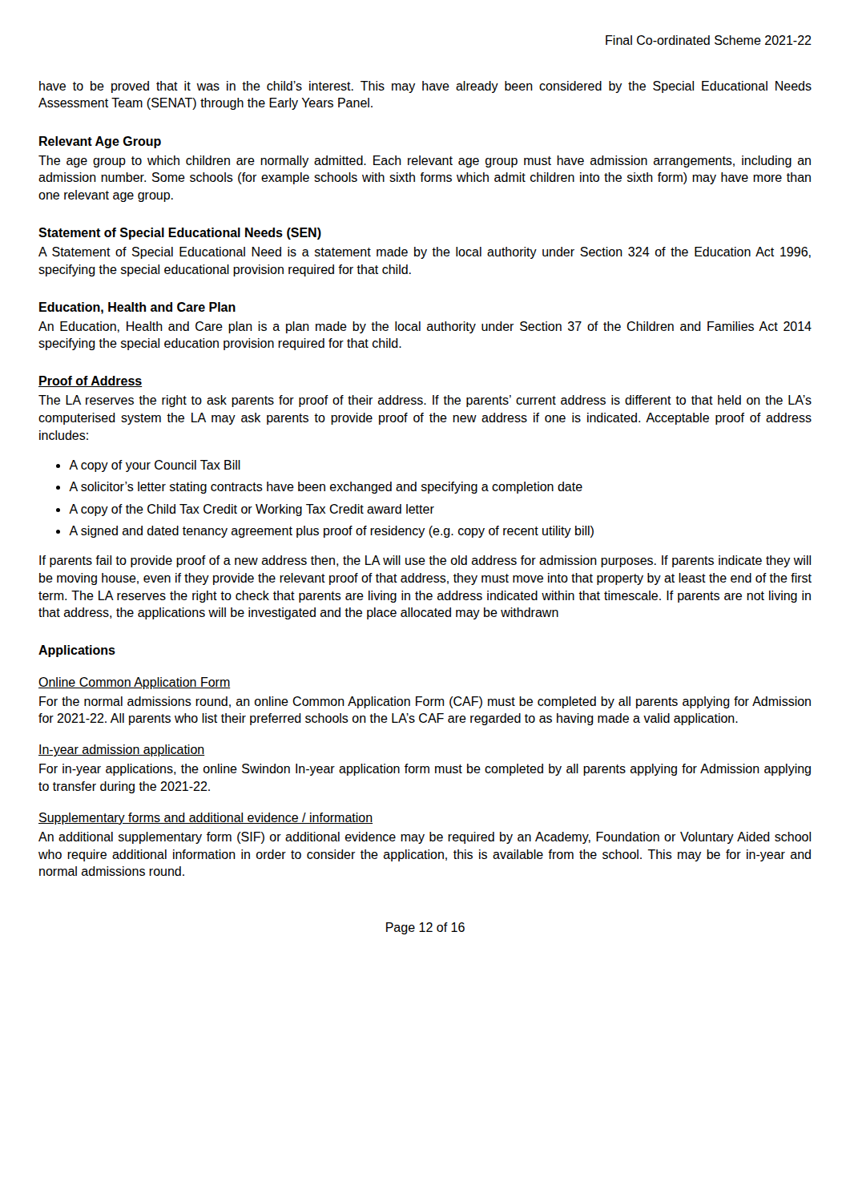Final Co-ordinated Scheme 2021-22
have to be proved that it was in the child’s interest. This may have already been considered by the Special Educational Needs Assessment Team (SENAT) through the Early Years Panel.
Relevant Age Group
The age group to which children are normally admitted. Each relevant age group must have admission arrangements, including an admission number. Some schools (for example schools with sixth forms which admit children into the sixth form) may have more than one relevant age group.
Statement of Special Educational Needs (SEN)
A Statement of Special Educational Need is a statement made by the local authority under Section 324 of the Education Act 1996, specifying the special educational provision required for that child.
Education, Health and Care Plan
An Education, Health and Care plan is a plan made by the local authority under Section 37 of the Children and Families Act 2014 specifying the special education provision required for that child.
Proof of Address
The LA reserves the right to ask parents for proof of their address. If the parents’ current address is different to that held on the LA’s computerised system the LA may ask parents to provide proof of the new address if one is indicated. Acceptable proof of address includes:
A copy of your Council Tax Bill
A solicitor’s letter stating contracts have been exchanged and specifying a completion date
A copy of the Child Tax Credit or Working Tax Credit award letter
A signed and dated tenancy agreement plus proof of residency (e.g. copy of recent utility bill)
If parents fail to provide proof of a new address then, the LA will use the old address for admission purposes. If parents indicate they will be moving house, even if they provide the relevant proof of that address, they must move into that property by at least the end of the first term. The LA reserves the right to check that parents are living in the address indicated within that timescale. If parents are not living in that address, the applications will be investigated and the place allocated may be withdrawn
Applications
Online Common Application Form
For the normal admissions round, an online Common Application Form (CAF) must be completed by all parents applying for Admission for 2021-22. All parents who list their preferred schools on the LA’s CAF are regarded to as having made a valid application.
In-year admission application
For in-year applications, the online Swindon In-year application form must be completed by all parents applying for Admission applying to transfer during the 2021-22.
Supplementary forms and additional evidence / information
An additional supplementary form (SIF) or additional evidence may be required by an Academy, Foundation or Voluntary Aided school who require additional information in order to consider the application, this is available from the school. This may be for in-year and normal admissions round.
Page 12 of 16